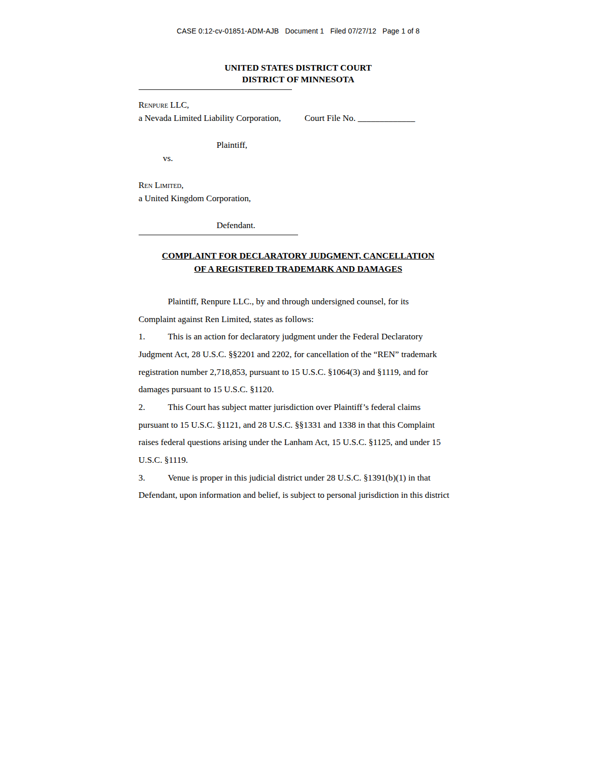CASE 0:12-cv-01851-ADM-AJB Document 1 Filed 07/27/12 Page 1 of 8
UNITED STATES DISTRICT COURT
DISTRICT OF MINNESOTA
| Renpure LLC, a Nevada Limited Liability Corporation, | Court File No. _____________ |
| Plaintiff, vs. | |
| Ren Limited , a United Kingdom Corporation, | |
| Defendant. | |
COMPLAINT FOR DECLARATORY JUDGMENT, CANCELLATION
OF A REGISTERED TRADEMARK AND DAMAGES
Plaintiff, Renpure LLC., by and through undersigned counsel, for its
Complaint against Ren Limited, states as follows:
1. This is an action for declaratory judgment under the Federal Declaratory
Judgment Act, 28 U.S.C. §§2201 and 2202, for cancellation of the “REN” trademark
registration number 2,718,853, pursuant to 15 U.S.C. §1064(3) and §1119, and for
damages pursuant to 15 U.S.C. §1120.
2. This Court has subject matter jurisdiction over Plaintiff’s federal claims
pursuant to 15 U.S.C. §1121, and 28 U.S.C. §§1331 and 1338 in that this Complaint
raises federal questions arising under the Lanham Act, 15 U.S.C. §1125, and under 15
U.S.C. §1119.
3. Venue is proper in this judicial district under 28 U.S.C. §1391(b)(1) in that
Defendant, upon information and belief, is subject to personal jurisdiction in this district